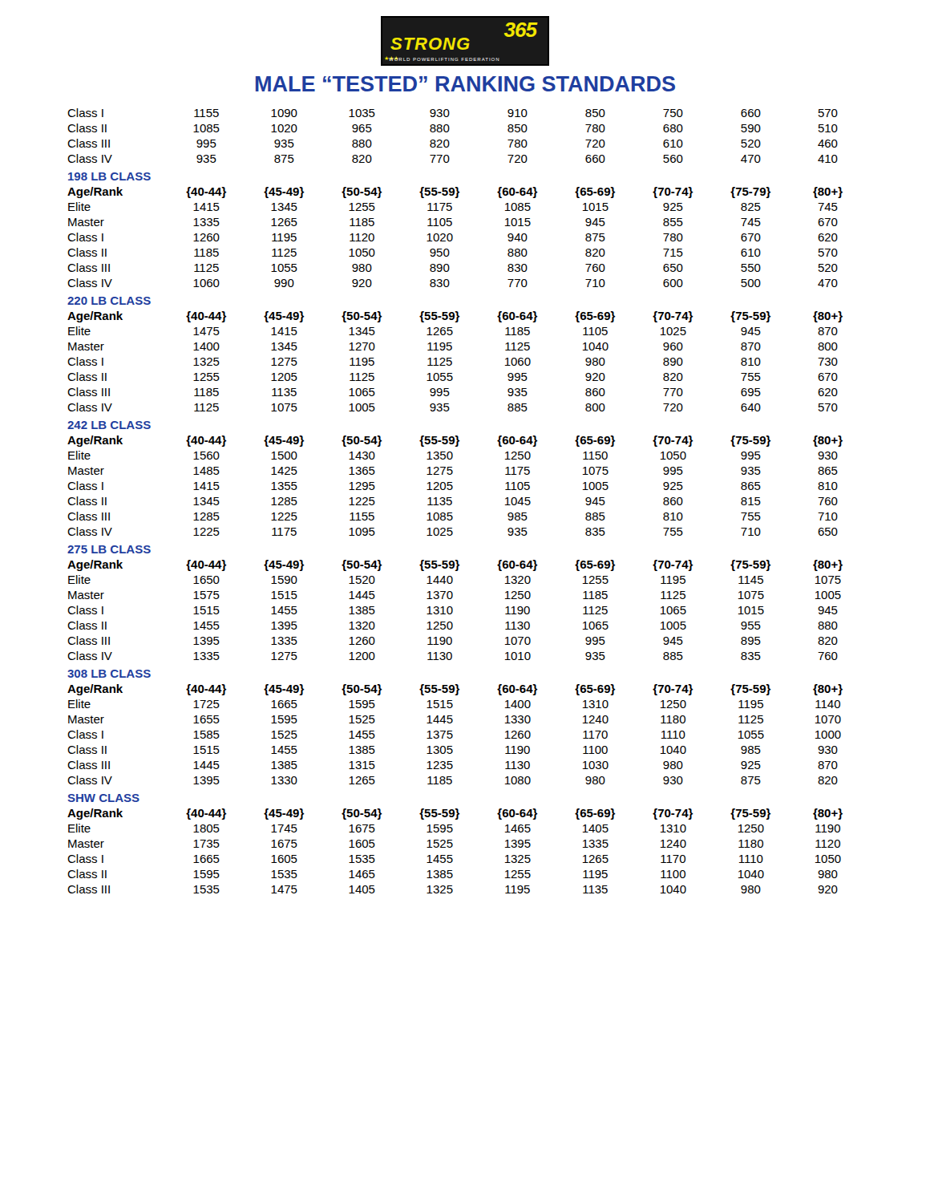365 STRONG ★★★ WORLD POWERLIFTING FEDERATION
MALE “TESTED” RANKING STANDARDS
| Class I | 1155 | 1090 | 1035 | 930 | 910 | 850 | 750 | 660 | 570 |
| Class II | 1085 | 1020 | 965 | 880 | 850 | 780 | 680 | 590 | 510 |
| Class III | 995 | 935 | 880 | 820 | 780 | 720 | 610 | 520 | 460 |
| Class IV | 935 | 875 | 820 | 770 | 720 | 660 | 560 | 470 | 410 |
| 198 LB CLASS |
| Age/Rank | {40-44} | {45-49} | {50-54} | {55-59} | {60-64} | {65-69} | {70-74} | {75-79} | {80+} |
| Elite | 1415 | 1345 | 1255 | 1175 | 1085 | 1015 | 925 | 825 | 745 |
| Master | 1335 | 1265 | 1185 | 1105 | 1015 | 945 | 855 | 745 | 670 |
| Class I | 1260 | 1195 | 1120 | 1020 | 940 | 875 | 780 | 670 | 620 |
| Class II | 1185 | 1125 | 1050 | 950 | 880 | 820 | 715 | 610 | 570 |
| Class III | 1125 | 1055 | 980 | 890 | 830 | 760 | 650 | 550 | 520 |
| Class IV | 1060 | 990 | 920 | 830 | 770 | 710 | 600 | 500 | 470 |
| 220 LB CLASS |
| Age/Rank | {40-44} | {45-49} | {50-54} | {55-59} | {60-64} | {65-69} | {70-74} | {75-59} | {80+} |
| Elite | 1475 | 1415 | 1345 | 1265 | 1185 | 1105 | 1025 | 945 | 870 |
| Master | 1400 | 1345 | 1270 | 1195 | 1125 | 1040 | 960 | 870 | 800 |
| Class I | 1325 | 1275 | 1195 | 1125 | 1060 | 980 | 890 | 810 | 730 |
| Class II | 1255 | 1205 | 1125 | 1055 | 995 | 920 | 820 | 755 | 670 |
| Class III | 1185 | 1135 | 1065 | 995 | 935 | 860 | 770 | 695 | 620 |
| Class IV | 1125 | 1075 | 1005 | 935 | 885 | 800 | 720 | 640 | 570 |
| 242 LB CLASS |
| Age/Rank | {40-44} | {45-49} | {50-54} | {55-59} | {60-64} | {65-69} | {70-74} | {75-59} | {80+} |
| Elite | 1560 | 1500 | 1430 | 1350 | 1250 | 1150 | 1050 | 995 | 930 |
| Master | 1485 | 1425 | 1365 | 1275 | 1175 | 1075 | 995 | 935 | 865 |
| Class I | 1415 | 1355 | 1295 | 1205 | 1105 | 1005 | 925 | 865 | 810 |
| Class II | 1345 | 1285 | 1225 | 1135 | 1045 | 945 | 860 | 815 | 760 |
| Class III | 1285 | 1225 | 1155 | 1085 | 985 | 885 | 810 | 755 | 710 |
| Class IV | 1225 | 1175 | 1095 | 1025 | 935 | 835 | 755 | 710 | 650 |
| 275 LB CLASS |
| Age/Rank | {40-44} | {45-49} | {50-54} | {55-59} | {60-64} | {65-69} | {70-74} | {75-59} | {80+} |
| Elite | 1650 | 1590 | 1520 | 1440 | 1320 | 1255 | 1195 | 1145 | 1075 |
| Master | 1575 | 1515 | 1445 | 1370 | 1250 | 1185 | 1125 | 1075 | 1005 |
| Class I | 1515 | 1455 | 1385 | 1310 | 1190 | 1125 | 1065 | 1015 | 945 |
| Class II | 1455 | 1395 | 1320 | 1250 | 1130 | 1065 | 1005 | 955 | 880 |
| Class III | 1395 | 1335 | 1260 | 1190 | 1070 | 995 | 945 | 895 | 820 |
| Class IV | 1335 | 1275 | 1200 | 1130 | 1010 | 935 | 885 | 835 | 760 |
| 308 LB CLASS |
| Age/Rank | {40-44} | {45-49} | {50-54} | {55-59} | {60-64} | {65-69} | {70-74} | {75-59} | {80+} |
| Elite | 1725 | 1665 | 1595 | 1515 | 1400 | 1310 | 1250 | 1195 | 1140 |
| Master | 1655 | 1595 | 1525 | 1445 | 1330 | 1240 | 1180 | 1125 | 1070 |
| Class I | 1585 | 1525 | 1455 | 1375 | 1260 | 1170 | 1110 | 1055 | 1000 |
| Class II | 1515 | 1455 | 1385 | 1305 | 1190 | 1100 | 1040 | 985 | 930 |
| Class III | 1445 | 1385 | 1315 | 1235 | 1130 | 1030 | 980 | 925 | 870 |
| Class IV | 1395 | 1330 | 1265 | 1185 | 1080 | 980 | 930 | 875 | 820 |
| SHW CLASS |
| Age/Rank | {40-44} | {45-49} | {50-54} | {55-59} | {60-64} | {65-69} | {70-74} | {75-59} | {80+} |
| Elite | 1805 | 1745 | 1675 | 1595 | 1465 | 1405 | 1310 | 1250 | 1190 |
| Master | 1735 | 1675 | 1605 | 1525 | 1395 | 1335 | 1240 | 1180 | 1120 |
| Class I | 1665 | 1605 | 1535 | 1455 | 1325 | 1265 | 1170 | 1110 | 1050 |
| Class II | 1595 | 1535 | 1465 | 1385 | 1255 | 1195 | 1100 | 1040 | 980 |
| Class III | 1535 | 1475 | 1405 | 1325 | 1195 | 1135 | 1040 | 980 | 920 |